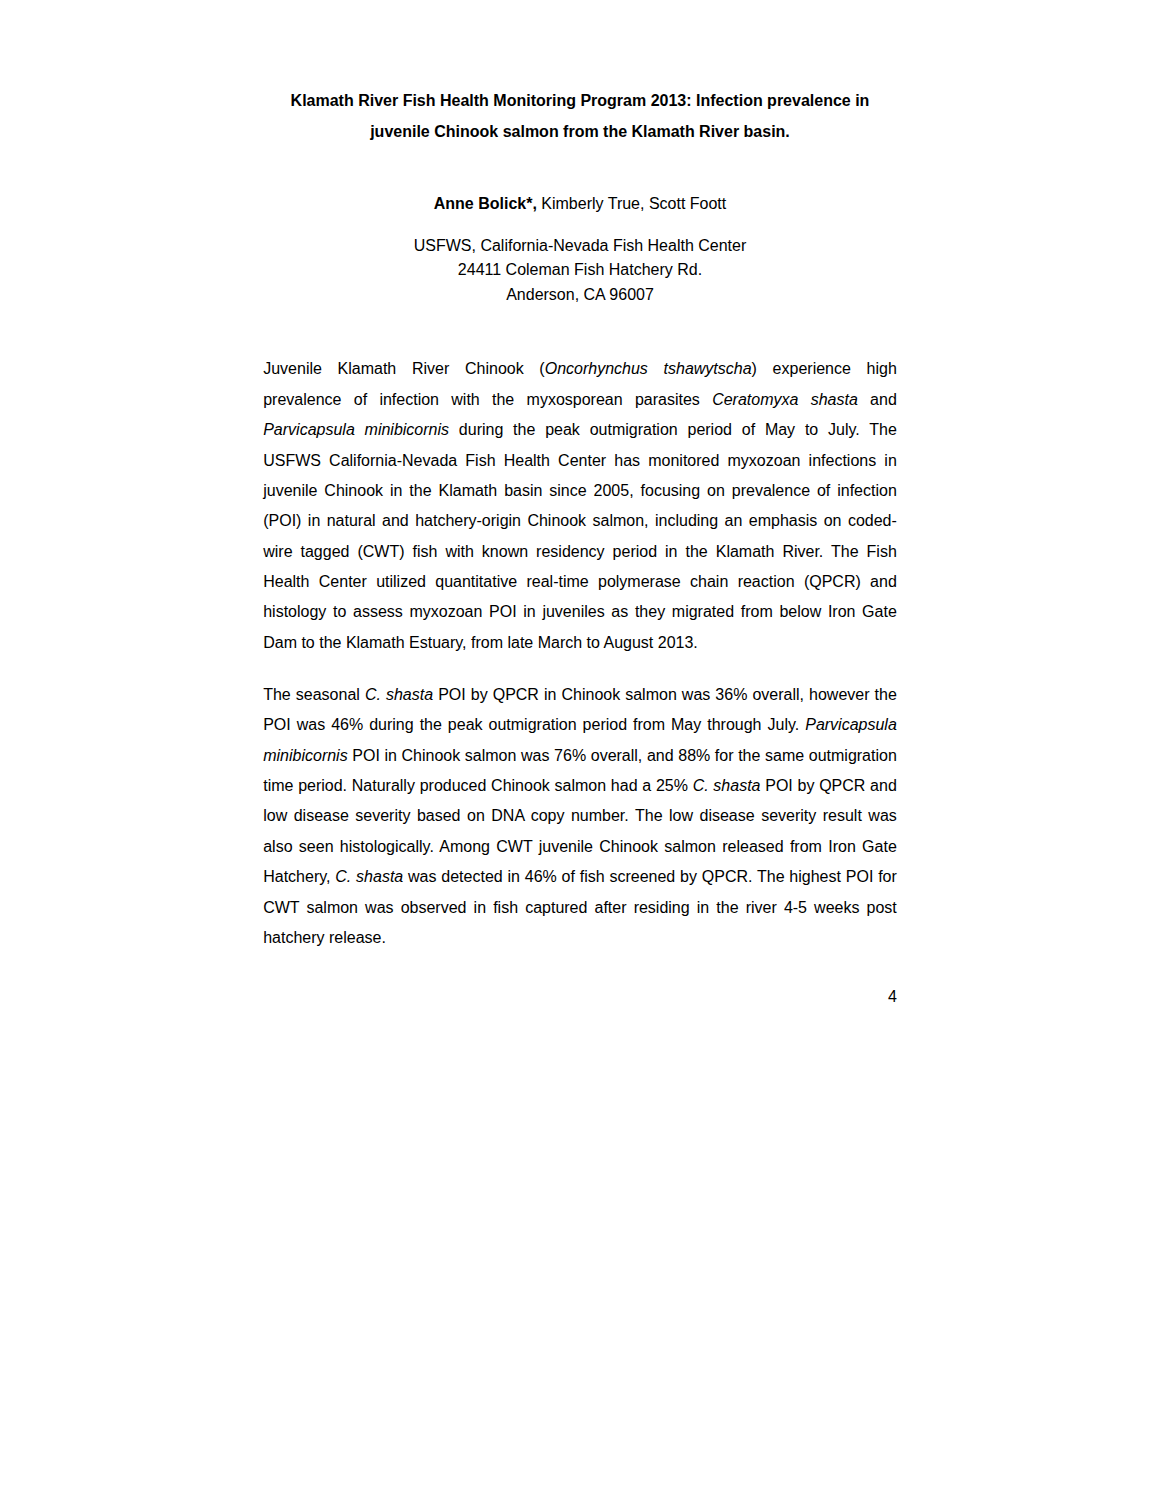Klamath River Fish Health Monitoring Program 2013: Infection prevalence in juvenile Chinook salmon from the Klamath River basin.
Anne Bolick*, Kimberly True, Scott Foott
USFWS, California-Nevada Fish Health Center
24411 Coleman Fish Hatchery Rd.
Anderson, CA 96007
Juvenile Klamath River Chinook (Oncorhynchus tshawytscha) experience high prevalence of infection with the myxosporean parasites Ceratomyxa shasta and Parvicapsula minibicornis during the peak outmigration period of May to July. The USFWS California-Nevada Fish Health Center has monitored myxozoan infections in juvenile Chinook in the Klamath basin since 2005, focusing on prevalence of infection (POI) in natural and hatchery-origin Chinook salmon, including an emphasis on coded-wire tagged (CWT) fish with known residency period in the Klamath River. The Fish Health Center utilized quantitative real-time polymerase chain reaction (QPCR) and histology to assess myxozoan POI in juveniles as they migrated from below Iron Gate Dam to the Klamath Estuary, from late March to August 2013.
The seasonal C. shasta POI by QPCR in Chinook salmon was 36% overall, however the POI was 46% during the peak outmigration period from May through July. Parvicapsula minibicornis POI in Chinook salmon was 76% overall, and 88% for the same outmigration time period. Naturally produced Chinook salmon had a 25% C. shasta POI by QPCR and low disease severity based on DNA copy number. The low disease severity result was also seen histologically. Among CWT juvenile Chinook salmon released from Iron Gate Hatchery, C. shasta was detected in 46% of fish screened by QPCR. The highest POI for CWT salmon was observed in fish captured after residing in the river 4-5 weeks post hatchery release.
4